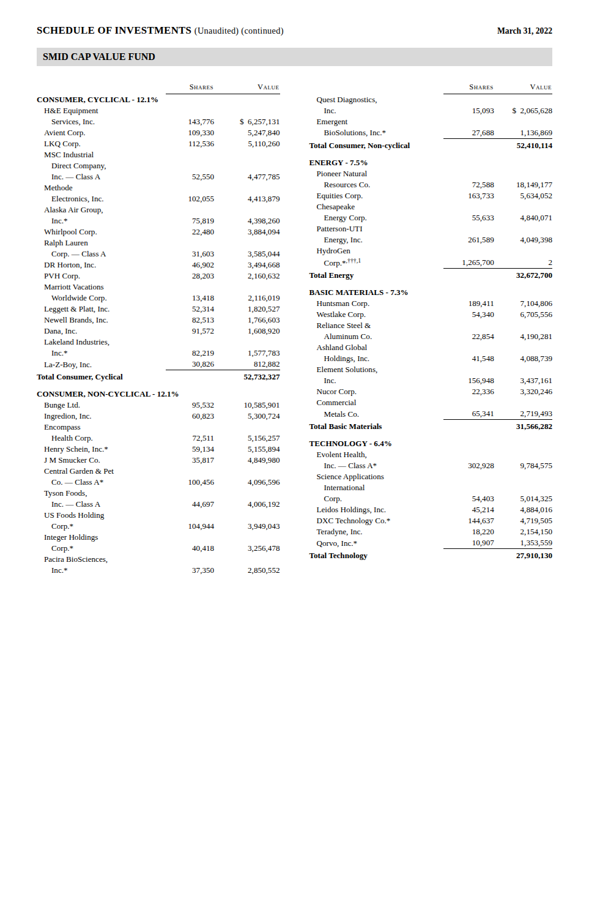SCHEDULE OF INVESTMENTS (Unaudited) (continued)
March 31, 2022
SMID CAP VALUE FUND
| | Shares | Value |
| --- | --- | --- |
| CONSUMER, CYCLICAL - 12.1% |
| H&E Equipment | | |
| Services, Inc. | 143,776 | $ 6,257,131 |
| Avient Corp. | 109,330 | 5,247,840 |
| LKQ Corp. | 112,536 | 5,110,260 |
| MSC Industrial | | |
| Direct Company, | | |
| Inc. — Class A | 52,550 | 4,477,785 |
| Methode | | |
| Electronics, Inc. | 102,055 | 4,413,879 |
| Alaska Air Group, | | |
| Inc.* | 75,819 | 4,398,260 |
| Whirlpool Corp. | 22,480 | 3,884,094 |
| Ralph Lauren | | |
| Corp. — Class A | 31,603 | 3,585,044 |
| DR Horton, Inc. | 46,902 | 3,494,668 |
| PVH Corp. | 28,203 | 2,160,632 |
| Marriott Vacations | | |
| Worldwide Corp. | 13,418 | 2,116,019 |
| Leggett & Platt, Inc. | 52,314 | 1,820,527 |
| Newell Brands, Inc. | 82,513 | 1,766,603 |
| Dana, Inc. | 91,572 | 1,608,920 |
| Lakeland Industries, | | |
| Inc.* | 82,219 | 1,577,783 |
| La-Z-Boy, Inc. | 30,826 | 812,882 |
| Total Consumer, Cyclical | | 52,732,327 |
| CONSUMER, NON-CYCLICAL - 12.1% |
| Bunge Ltd. | 95,532 | 10,585,901 |
| Ingredion, Inc. | 60,823 | 5,300,724 |
| Encompass | | |
| Health Corp. | 72,511 | 5,156,257 |
| Henry Schein, Inc.* | 59,134 | 5,155,894 |
| J M Smucker Co. | 35,817 | 4,849,980 |
| Central Garden & Pet | | |
| Co. — Class A* | 100,456 | 4,096,596 |
| Tyson Foods, | | |
| Inc. — Class A | 44,697 | 4,006,192 |
| US Foods Holding | | |
| Corp.* | 104,944 | 3,949,043 |
| Integer Holdings | | |
| Corp.* | 40,418 | 3,256,478 |
| Pacira BioSciences, | | |
| Inc.* | 37,350 | 2,850,552 |
| | Shares | Value |
| --- | --- | --- |
| Quest Diagnostics, | | |
| Inc. | 15,093 | $ 2,065,628 |
| Emergent | | |
| BioSolutions, Inc.* | 27,688 | 1,136,869 |
| Total Consumer, Non-cyclical | | 52,410,114 |
| ENERGY - 7.5% |
| Pioneer Natural | | |
| Resources Co. | 72,588 | 18,149,177 |
| Equities Corp. | 163,733 | 5,634,052 |
| Chesapeake | | |
| Energy Corp. | 55,633 | 4,840,071 |
| Patterson-UTI | | |
| Energy, Inc. | 261,589 | 4,049,398 |
| HydroGen | | |
| Corp.* ,†††,1 | 1,265,700 | 2 |
| Total Energy | | 32,672,700 |
| BASIC MATERIALS - 7.3% |
| Huntsman Corp. | 189,411 | 7,104,806 |
| Westlake Corp. | 54,340 | 6,705,556 |
| Reliance Steel & | | |
| Aluminum Co. | 22,854 | 4,190,281 |
| Ashland Global | | |
| Holdings, Inc. | 41,548 | 4,088,739 |
| Element Solutions, | | |
| Inc. | 156,948 | 3,437,161 |
| Nucor Corp. | 22,336 | 3,320,246 |
| Commercial | | |
| Metals Co. | 65,341 | 2,719,493 |
| Total Basic Materials | | 31,566,282 |
| TECHNOLOGY - 6.4% |
| Evolent Health, | | |
| Inc. — Class A* | 302,928 | 9,784,575 |
| Science Applications | | |
| International | | |
| Corp. | 54,403 | 5,014,325 |
| Leidos Holdings, Inc. | 45,214 | 4,884,016 |
| DXC Technology Co.* | 144,637 | 4,719,505 |
| Teradyne, Inc. | 18,220 | 2,154,150 |
| Qorvo, Inc.* | 10,907 | 1,353,559 |
| Total Technology | | 27,910,130 |